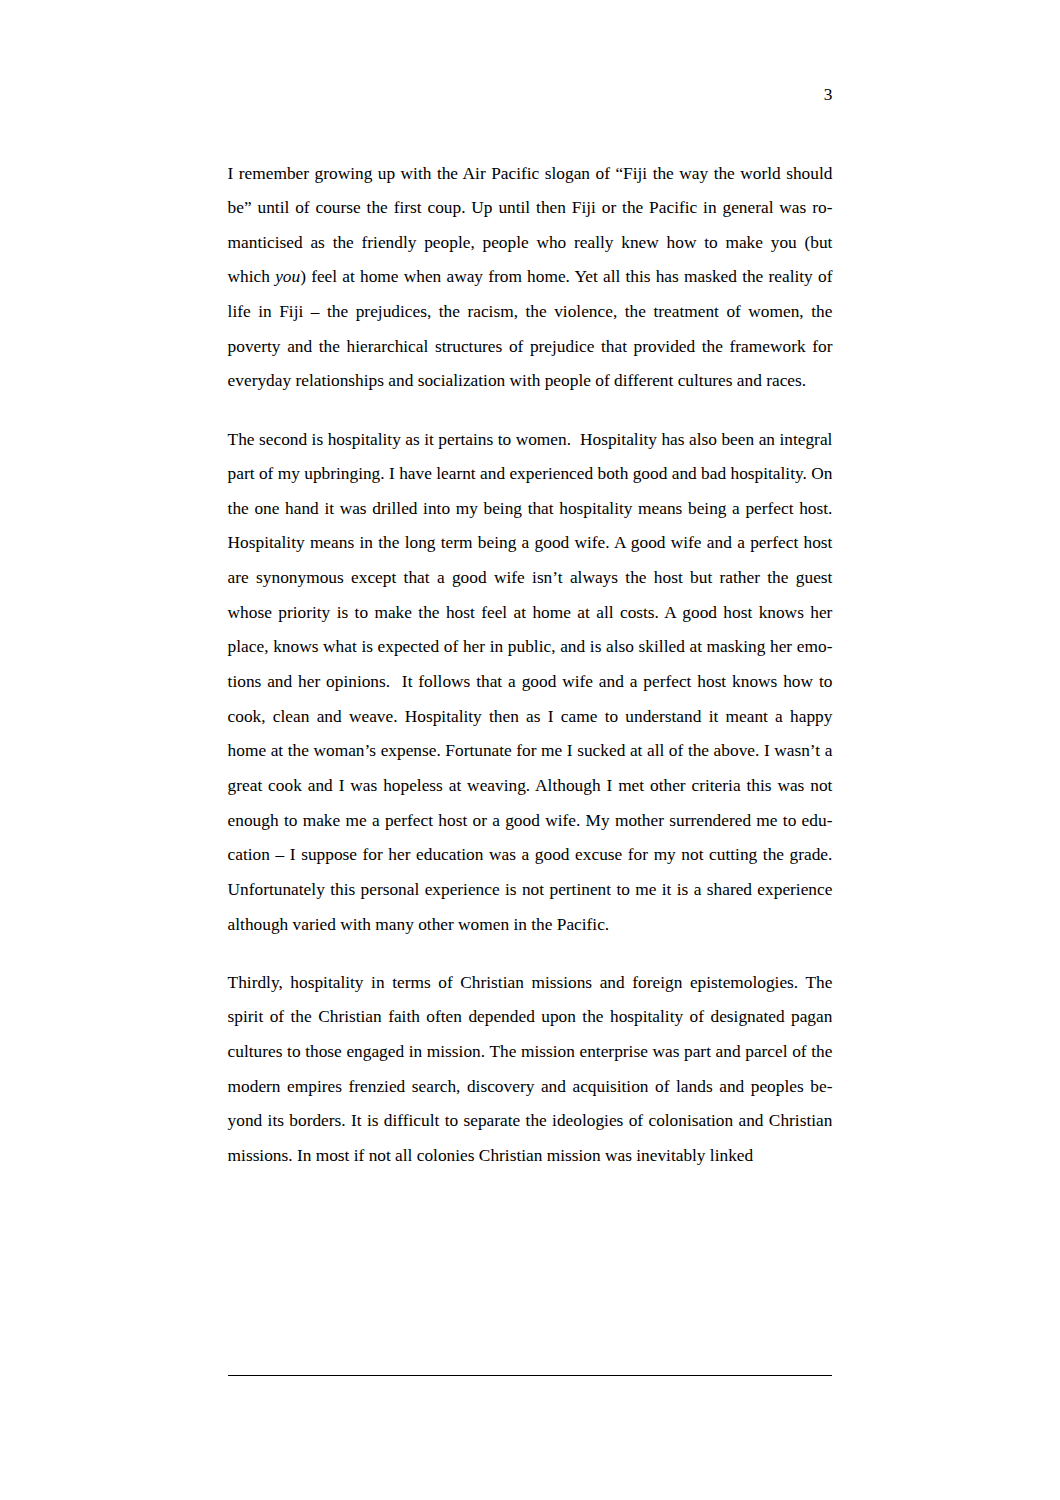3
I remember growing up with the Air Pacific slogan of “Fiji the way the world should be” until of course the first coup. Up until then Fiji or the Pacific in general was romanticised as the friendly people, people who really knew how to make you (but which you) feel at home when away from home. Yet all this has masked the reality of life in Fiji – the prejudices, the racism, the violence, the treatment of women, the poverty and the hierarchical structures of prejudice that provided the framework for everyday relationships and socialization with people of different cultures and races.
The second is hospitality as it pertains to women. Hospitality has also been an integral part of my upbringing. I have learnt and experienced both good and bad hospitality. On the one hand it was drilled into my being that hospitality means being a perfect host. Hospitality means in the long term being a good wife. A good wife and a perfect host are synonymous except that a good wife isn’t always the host but rather the guest whose priority is to make the host feel at home at all costs. A good host knows her place, knows what is expected of her in public, and is also skilled at masking her emotions and her opinions. It follows that a good wife and a perfect host knows how to cook, clean and weave. Hospitality then as I came to understand it meant a happy home at the woman’s expense. Fortunate for me I sucked at all of the above. I wasn’t a great cook and I was hopeless at weaving. Although I met other criteria this was not enough to make me a perfect host or a good wife. My mother surrendered me to education – I suppose for her education was a good excuse for my not cutting the grade. Unfortunately this personal experience is not pertinent to me it is a shared experience although varied with many other women in the Pacific.
Thirdly, hospitality in terms of Christian missions and foreign epistemologies. The spirit of the Christian faith often depended upon the hospitality of designated pagan cultures to those engaged in mission. The mission enterprise was part and parcel of the modern empires frenzied search, discovery and acquisition of lands and peoples beyond its borders. It is difficult to separate the ideologies of colonisation and Christian missions. In most if not all colonies Christian mission was inevitably linked